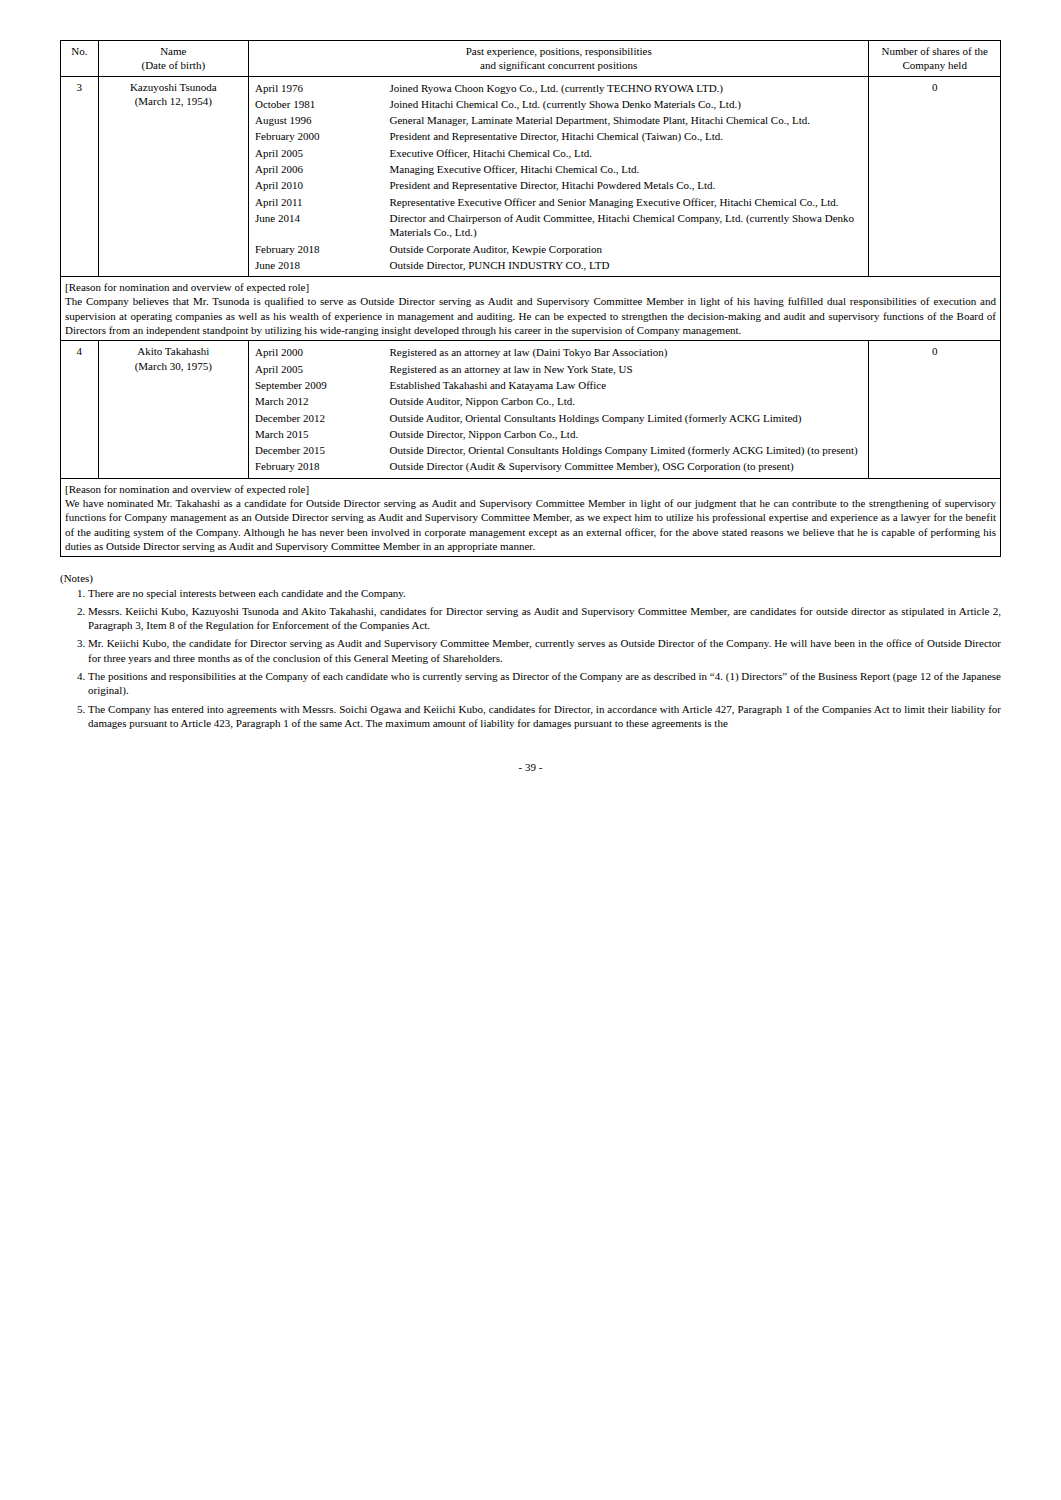| No. | Name (Date of birth) | Past experience, positions, responsibilities and significant concurrent positions | Number of shares of the Company held |
| --- | --- | --- | --- |
| 3 | Kazuyoshi Tsunoda (March 12, 1954) | / April 1976 / Joined Ryowa Choon Kogyo Co., Ltd. (currently TECHNO RYOWA LTD.) / / October 1981 / Joined Hitachi Chemical Co., Ltd. (currently Showa Denko Materials Co., Ltd.) / / August 1996 / General Manager, Laminate Material Department, Shimodate Plant, Hitachi Chemical Co., Ltd. / / February 2000 / President and Representative Director, Hitachi Chemical (Taiwan) Co., Ltd. / / April 2005 / Executive Officer, Hitachi Chemical Co., Ltd. / / April 2006 / Managing Executive Officer, Hitachi Chemical Co., Ltd. / / April 2010 / President and Representative Director, Hitachi Powdered Metals Co., Ltd. / / April 2011 / Representative Executive Officer and Senior Managing Executive Officer, Hitachi Chemical Co., Ltd. / / June 2014 / Director and Chairperson of Audit Committee, Hitachi Chemical Company, Ltd. (currently Showa Denko Materials Co., Ltd.) / / February 2018 / Outside Corporate Auditor, Kewpie Corporation / / June 2018 / Outside Director, PUNCH INDUSTRY CO., LTD / | 0 |
| [Reason for nomination and overview of expected role] The Company believes that Mr. Tsunoda is qualified to serve as Outside Director serving as Audit and Supervisory Committee Member in light of his having fulfilled dual responsibilities of execution and supervision at operating companies as well as his wealth of experience in management and auditing. He can be expected to strengthen the decision-making and audit and supervisory functions of the Board of Directors from an independent standpoint by utilizing his wide-ranging insight developed through his career in the supervision of Company management. |
| 4 | Akito Takahashi (March 30, 1975) | / April 2000 / Registered as an attorney at law (Daini Tokyo Bar Association) / / April 2005 / Registered as an attorney at law in New York State, US / / September 2009 / Established Takahashi and Katayama Law Office / / March 2012 / Outside Auditor, Nippon Carbon Co., Ltd. / / December 2012 / Outside Auditor, Oriental Consultants Holdings Company Limited (formerly ACKG Limited) / / March 2015 / Outside Director, Nippon Carbon Co., Ltd. / / December 2015 / Outside Director, Oriental Consultants Holdings Company Limited (formerly ACKG Limited) (to present) / / February 2018 / Outside Director (Audit & Supervisory Committee Member), OSG Corporation (to present) / | 0 |
| [Reason for nomination and overview of expected role] We have nominated Mr. Takahashi as a candidate for Outside Director serving as Audit and Supervisory Committee Member in light of our judgment that he can contribute to the strengthening of supervisory functions for Company management as an Outside Director serving as Audit and Supervisory Committee Member, as we expect him to utilize his professional expertise and experience as a lawyer for the benefit of the auditing system of the Company. Although he has never been involved in corporate management except as an external officer, for the above stated reasons we believe that he is capable of performing his duties as Outside Director serving as Audit and Supervisory Committee Member in an appropriate manner. |
(Notes)
There are no special interests between each candidate and the Company.
Messrs. Keiichi Kubo, Kazuyoshi Tsunoda and Akito Takahashi, candidates for Director serving as Audit and Supervisory Committee Member, are candidates for outside director as stipulated in Article 2, Paragraph 3, Item 8 of the Regulation for Enforcement of the Companies Act.
Mr. Keiichi Kubo, the candidate for Director serving as Audit and Supervisory Committee Member, currently serves as Outside Director of the Company. He will have been in the office of Outside Director for three years and three months as of the conclusion of this General Meeting of Shareholders.
The positions and responsibilities at the Company of each candidate who is currently serving as Director of the Company are as described in “4. (1) Directors” of the Business Report (page 12 of the Japanese original).
The Company has entered into agreements with Messrs. Soichi Ogawa and Keiichi Kubo, candidates for Director, in accordance with Article 427, Paragraph 1 of the Companies Act to limit their liability for damages pursuant to Article 423, Paragraph 1 of the same Act. The maximum amount of liability for damages pursuant to these agreements is the
- 39 -